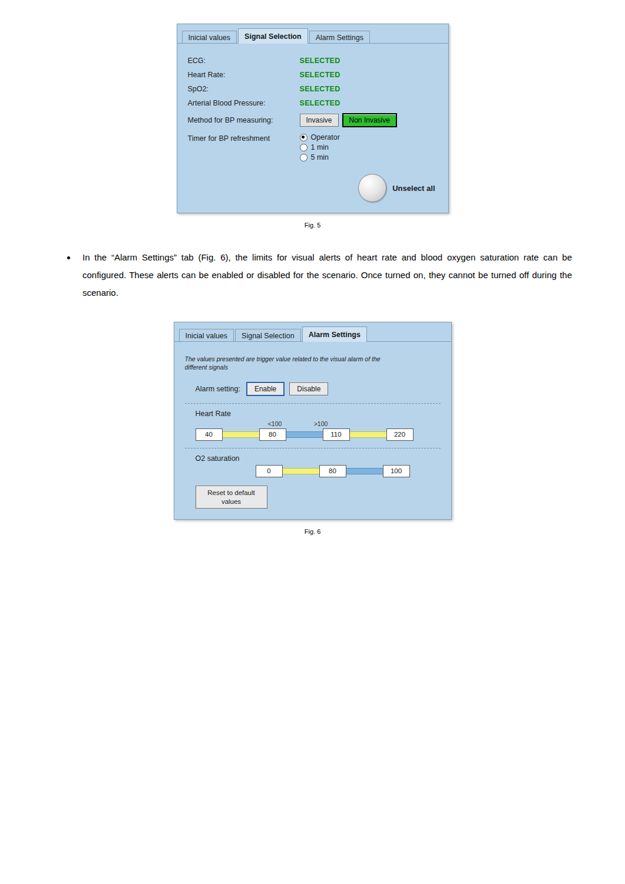Inicial values
Signal Selection
Alarm Settings
ECG:
SELECTED
Heart Rate:
SELECTED
SpO2:
SELECTED
Arterial Blood Pressure:
SELECTED
Method for BP measuring:
Invasive Non Invasive
Timer for BP refreshment
Operator
1 min
5 min
Unselect all
Fig. 5
In the “Alarm Settings” tab (Fig. 6), the limits for visual alerts of heart rate and blood oxygen saturation rate can be configured. These alerts can be enabled or disabled for the scenario. Once turned on, they cannot be turned off during the scenario.
Inicial values
Signal Selection
Alarm Settings
The values presented are trigger value related to the visual alarm of the
different signals
Alarm setting:
Enable Disable
Heart Rate
<100 >100
40
80
110
220
O2 saturation
0
80
100
Reset to default
values
Fig. 6